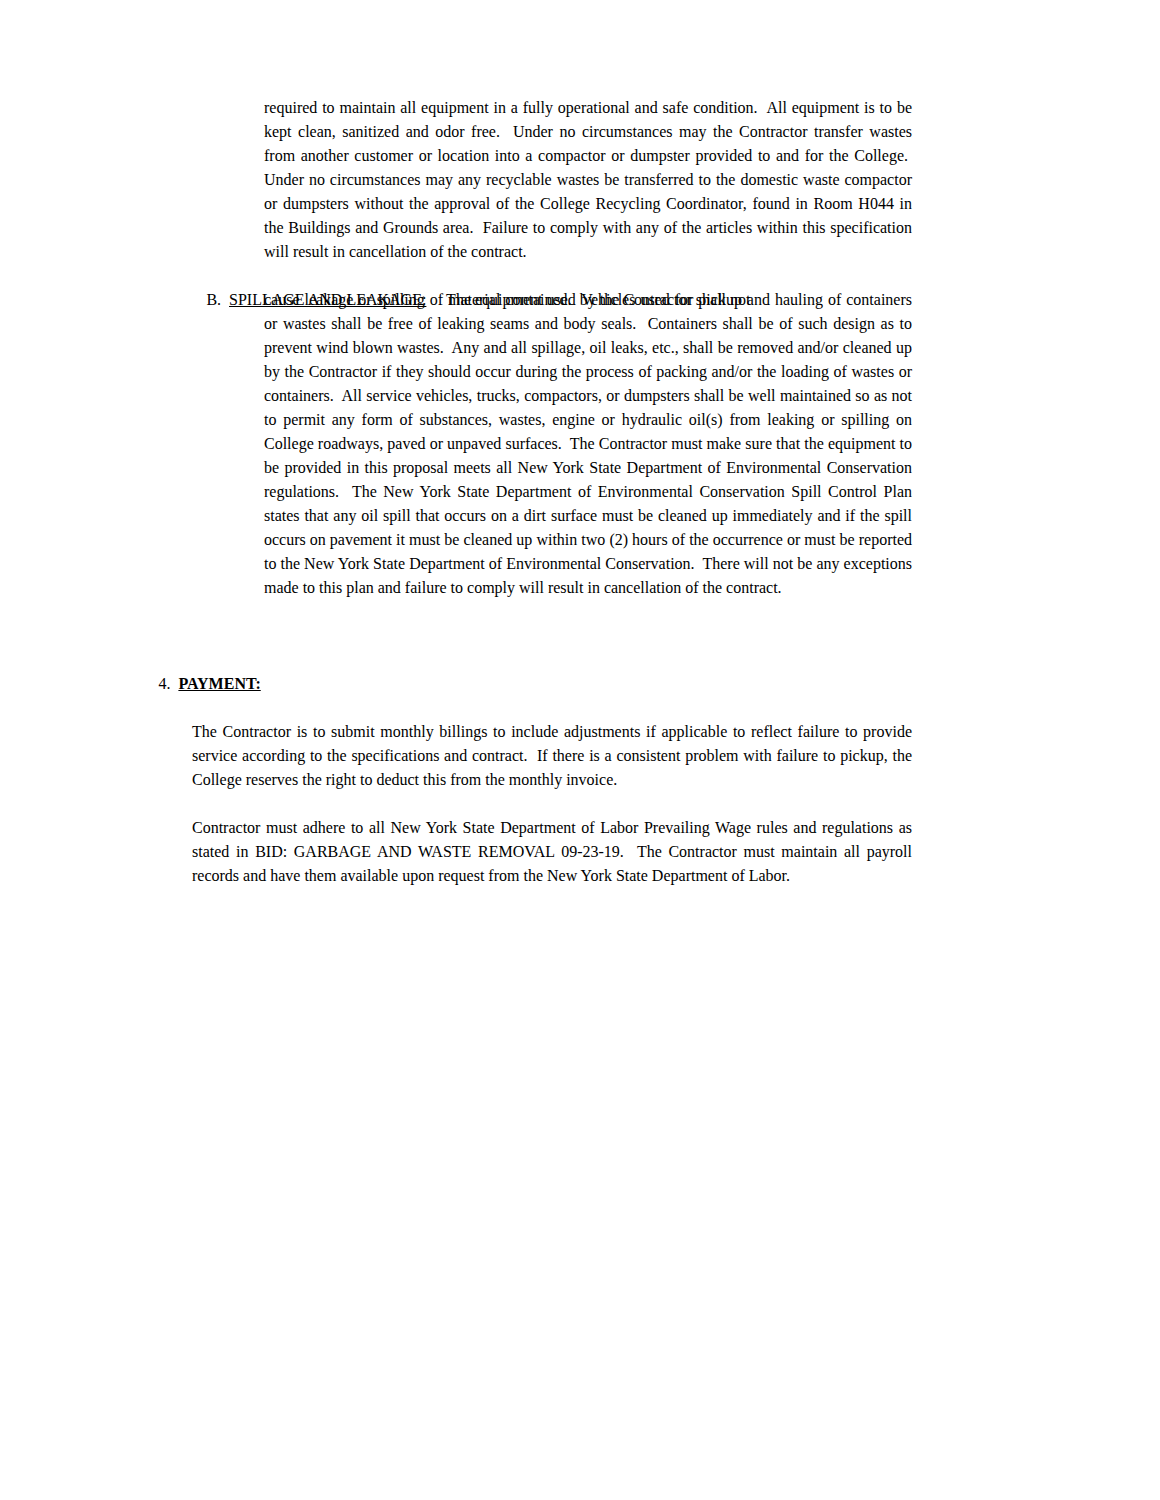required to maintain all equipment in a fully operational and safe condition. All equipment is to be kept clean, sanitized and odor free. Under no circumstances may the Contractor transfer wastes from another customer or location into a compactor or dumpster provided to and for the College. Under no circumstances may any recyclable wastes be transferred to the domestic waste compactor or dumpsters without the approval of the College Recycling Coordinator, found in Room H044 in the Buildings and Grounds area. Failure to comply with any of the articles within this specification will result in cancellation of the contract.
B. SPILLAGE AND LEAKAGE: The equipment used by the Contractor shall not cause leakage or spilling of material contained. Vehicles used for pickup and hauling of containers or wastes shall be free of leaking seams and body seals. Containers shall be of such design as to prevent wind blown wastes. Any and all spillage, oil leaks, etc., shall be removed and/or cleaned up by the Contractor if they should occur during the process of packing and/or the loading of wastes or containers. All service vehicles, trucks, compactors, or dumpsters shall be well maintained so as not to permit any form of substances, wastes, engine or hydraulic oil(s) from leaking or spilling on College roadways, paved or unpaved surfaces. The Contractor must make sure that the equipment to be provided in this proposal meets all New York State Department of Environmental Conservation regulations. The New York State Department of Environmental Conservation Spill Control Plan states that any oil spill that occurs on a dirt surface must be cleaned up immediately and if the spill occurs on pavement it must be cleaned up within two (2) hours of the occurrence or must be reported to the New York State Department of Environmental Conservation. There will not be any exceptions made to this plan and failure to comply will result in cancellation of the contract.
4.
PAYMENT:
The Contractor is to submit monthly billings to include adjustments if applicable to reflect failure to provide service according to the specifications and contract. If there is a consistent problem with failure to pickup, the College reserves the right to deduct this from the monthly invoice.
Contractor must adhere to all New York State Department of Labor Prevailing Wage rules and regulations as stated in BID: GARBAGE AND WASTE REMOVAL 09-23-19. The Contractor must maintain all payroll records and have them available upon request from the New York State Department of Labor.